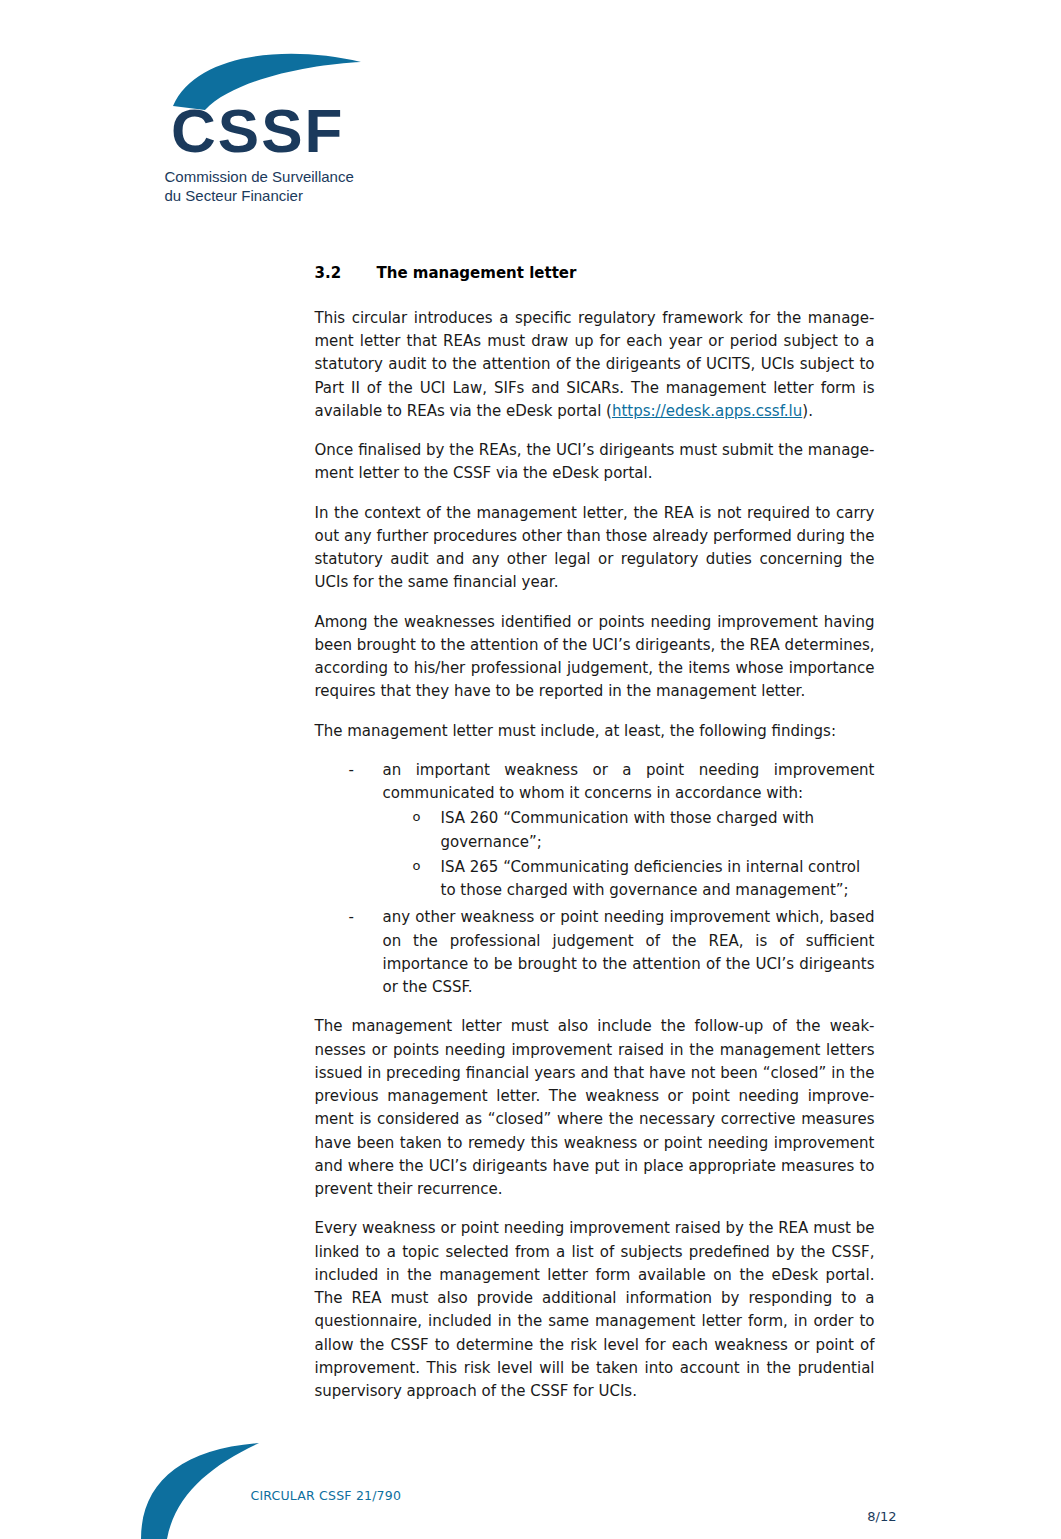CSSF
Commission de Surveillance
du Secteur Financier
3.2 The management letter
This circular introduces a specific regulatory framework for the management letter that REAs must draw up for each year or period subject to a statutory audit to the attention of the dirigeants of UCITS, UCIs subject to Part II of the UCI Law, SIFs and SICARs. The management letter form is available to REAs via the eDesk portal (https://edesk.apps.cssf.lu).
Once finalised by the REAs, the UCI’s dirigeants must submit the management letter to the CSSF via the eDesk portal.
In the context of the management letter, the REA is not required to carry out any further procedures other than those already performed during the statutory audit and any other legal or regulatory duties concerning the UCIs for the same financial year.
Among the weaknesses identified or points needing improvement having been brought to the attention of the UCI’s dirigeants, the REA determines, according to his/her professional judgement, the items whose importance requires that they have to be reported in the management letter.
The management letter must include, at least, the following findings:
an important weakness or a point needing improvement communicated to whom it concerns in accordance with:
ISA 260 “Communication with those charged with governance”;
ISA 265 “Communicating deficiencies in internal control to those charged with governance and management”;
any other weakness or point needing improvement which, based on the professional judgement of the REA, is of sufficient importance to be brought to the attention of the UCI’s dirigeants or the CSSF.
The management letter must also include the follow-up of the weaknesses or points needing improvement raised in the management letters issued in preceding financial years and that have not been “closed” in the previous management letter. The weakness or point needing improvement is considered as “closed” where the necessary corrective measures have been taken to remedy this weakness or point needing improvement and where the UCI’s dirigeants have put in place appropriate measures to prevent their recurrence.
Every weakness or point needing improvement raised by the REA must be linked to a topic selected from a list of subjects predefined by the CSSF, included in the management letter form available on the eDesk portal. The REA must also provide additional information by responding to a questionnaire, included in the same management letter form, in order to allow the CSSF to determine the risk level for each weakness or point of improvement. This risk level will be taken into account in the prudential supervisory approach of the CSSF for UCIs.
CIRCULAR CSSF 21/790
8/12